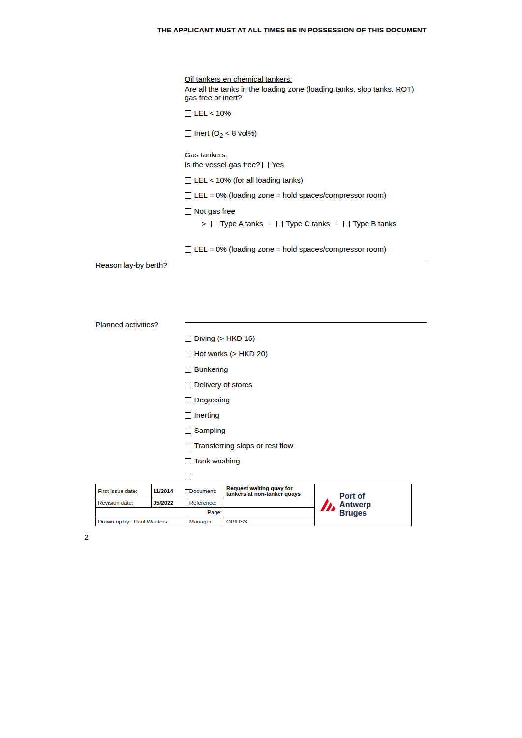THE APPLICANT MUST AT ALL TIMES BE IN POSSESSION OF THIS DOCUMENT
Oil tankers en chemical tankers:
Are all the tanks in the loading zone (loading tanks, slop tanks, ROT) gas free or inert?
LEL < 10%
Inert (O2 < 8 vol%)
Gas tankers:
Is the vessel gas free? Yes
LEL < 10% (for all loading tanks)
LEL = 0% (loading zone = hold spaces/compressor room)
Not gas free
> Type A tanks - Type C tanks - Type B tanks
LEL = 0% (loading zone = hold spaces/compressor room)
Reason lay-by berth?
Planned activities?
Diving (> HKD 16)
Hot works (> HKD 20)
Bunkering
Delivery of stores
Degassing
Inerting
Sampling
Transferring slops or rest flow
Tank washing
| First issue date: | 11/2014 | Document: | Request waiting quay for tankers at non-tanker quays |
| Revision date: | 05/2022 | Reference: | |
| Page: | |
| Drawn up by: Paul Wauters | Manager: | OP/HSS |
Port of
Antwerp
Bruges
2